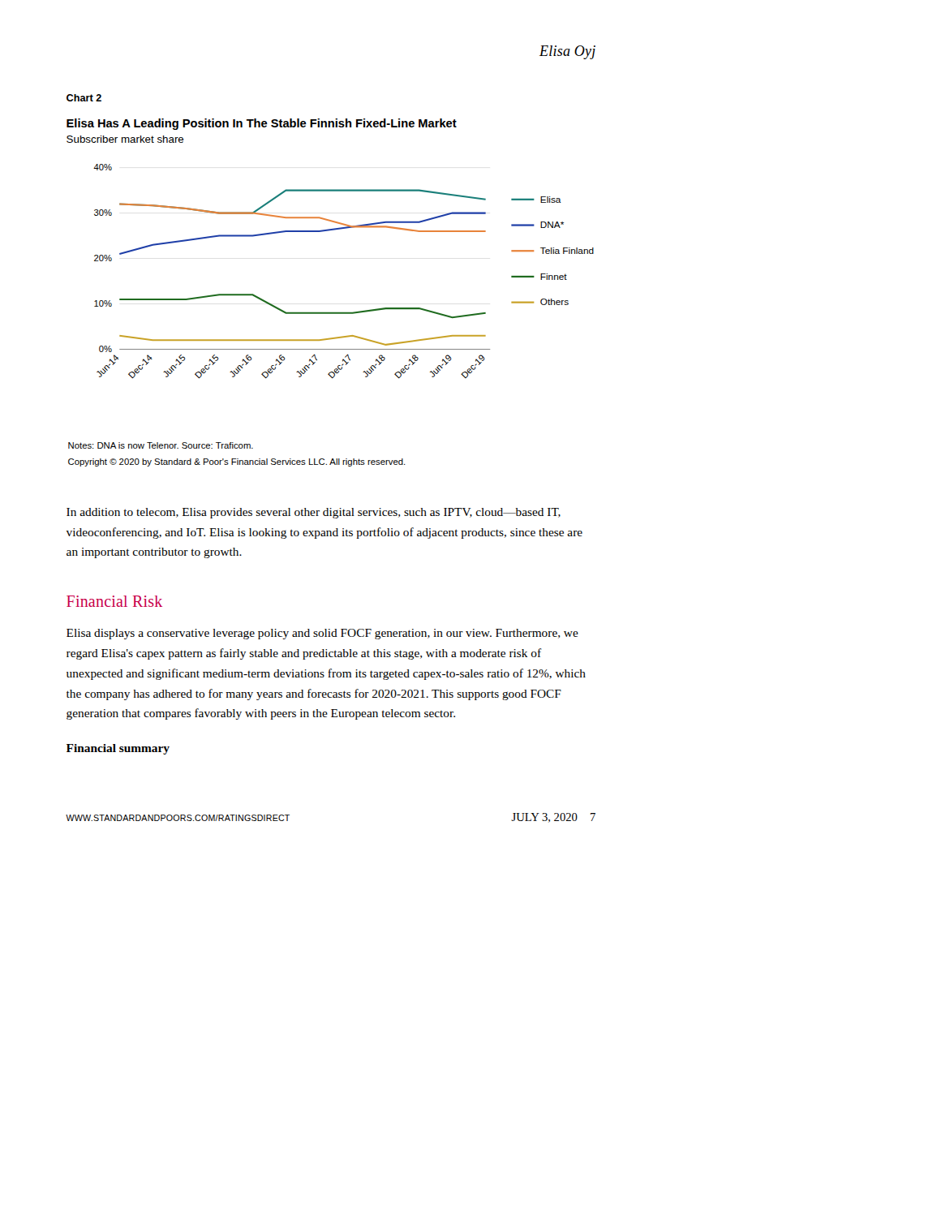Elisa Oyj
Chart 2
Elisa Has A Leading Position In The Stable Finnish Fixed-Line Market
Subscriber market share
40% 30% 20% 10% 0% Jun-14 Dec-14 Jun-15 Dec-15 Jun-16 Dec-16 Jun-17 Dec-17 Jun-18 Dec-18 Jun-19 Dec-19 Elisa DNA* Telia Finland Finnet Others
Notes: DNA is now Telenor. Source: Traficom. Copyright © 2020 by Standard & Poor's Financial Services LLC. All rights reserved.
In addition to telecom, Elisa provides several other digital services, such as IPTV, cloud—based IT, videoconferencing, and IoT. Elisa is looking to expand its portfolio of adjacent products, since these are an important contributor to growth.
Financial Risk
Elisa displays a conservative leverage policy and solid FOCF generation, in our view. Furthermore, we regard Elisa's capex pattern as fairly stable and predictable at this stage, with a moderate risk of unexpected and significant medium-term deviations from its targeted capex-to-sales ratio of 12%, which the company has adhered to for many years and forecasts for 2020-2021. This supports good FOCF generation that compares favorably with peers in the European telecom sector.
Financial summary
WWW.STANDARDANDPOORS.COM/RATINGSDIRECT
JULY 3, 2020 7